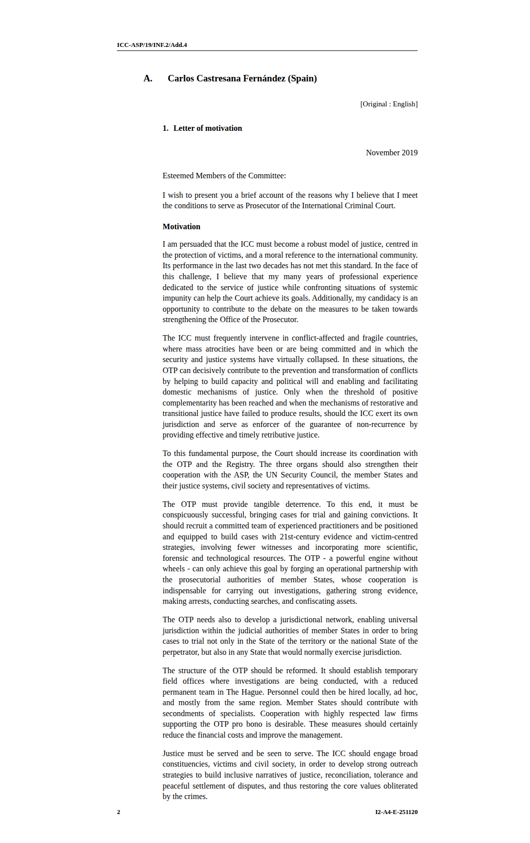ICC-ASP/19/INF.2/Add.4
A. Carlos Castresana Fernández (Spain)
[Original : English]
1. Letter of motivation
November 2019
Esteemed Members of the Committee:
I wish to present you a brief account of the reasons why I believe that I meet the conditions to serve as Prosecutor of the International Criminal Court.
Motivation
I am persuaded that the ICC must become a robust model of justice, centred in the protection of victims, and a moral reference to the international community. Its performance in the last two decades has not met this standard. In the face of this challenge, I believe that my many years of professional experience dedicated to the service of justice while confronting situations of systemic impunity can help the Court achieve its goals. Additionally, my candidacy is an opportunity to contribute to the debate on the measures to be taken towards strengthening the Office of the Prosecutor.
The ICC must frequently intervene in conflict-affected and fragile countries, where mass atrocities have been or are being committed and in which the security and justice systems have virtually collapsed. In these situations, the OTP can decisively contribute to the prevention and transformation of conflicts by helping to build capacity and political will and enabling and facilitating domestic mechanisms of justice. Only when the threshold of positive complementarity has been reached and when the mechanisms of restorative and transitional justice have failed to produce results, should the ICC exert its own jurisdiction and serve as enforcer of the guarantee of non-recurrence by providing effective and timely retributive justice.
To this fundamental purpose, the Court should increase its coordination with the OTP and the Registry. The three organs should also strengthen their cooperation with the ASP, the UN Security Council, the member States and their justice systems, civil society and representatives of victims.
The OTP must provide tangible deterrence. To this end, it must be conspicuously successful, bringing cases for trial and gaining convictions. It should recruit a committed team of experienced practitioners and be positioned and equipped to build cases with 21st-century evidence and victim-centred strategies, involving fewer witnesses and incorporating more scientific, forensic and technological resources. The OTP - a powerful engine without wheels - can only achieve this goal by forging an operational partnership with the prosecutorial authorities of member States, whose cooperation is indispensable for carrying out investigations, gathering strong evidence, making arrests, conducting searches, and confiscating assets.
The OTP needs also to develop a jurisdictional network, enabling universal jurisdiction within the judicial authorities of member States in order to bring cases to trial not only in the State of the territory or the national State of the perpetrator, but also in any State that would normally exercise jurisdiction.
The structure of the OTP should be reformed. It should establish temporary field offices where investigations are being conducted, with a reduced permanent team in The Hague. Personnel could then be hired locally, ad hoc, and mostly from the same region. Member States should contribute with secondments of specialists. Cooperation with highly respected law firms supporting the OTP pro bono is desirable. These measures should certainly reduce the financial costs and improve the management.
Justice must be served and be seen to serve. The ICC should engage broad constituencies, victims and civil society, in order to develop strong outreach strategies to build inclusive narratives of justice, reconciliation, tolerance and peaceful settlement of disputes, and thus restoring the core values obliterated by the crimes.
2 I2-A4-E-251120